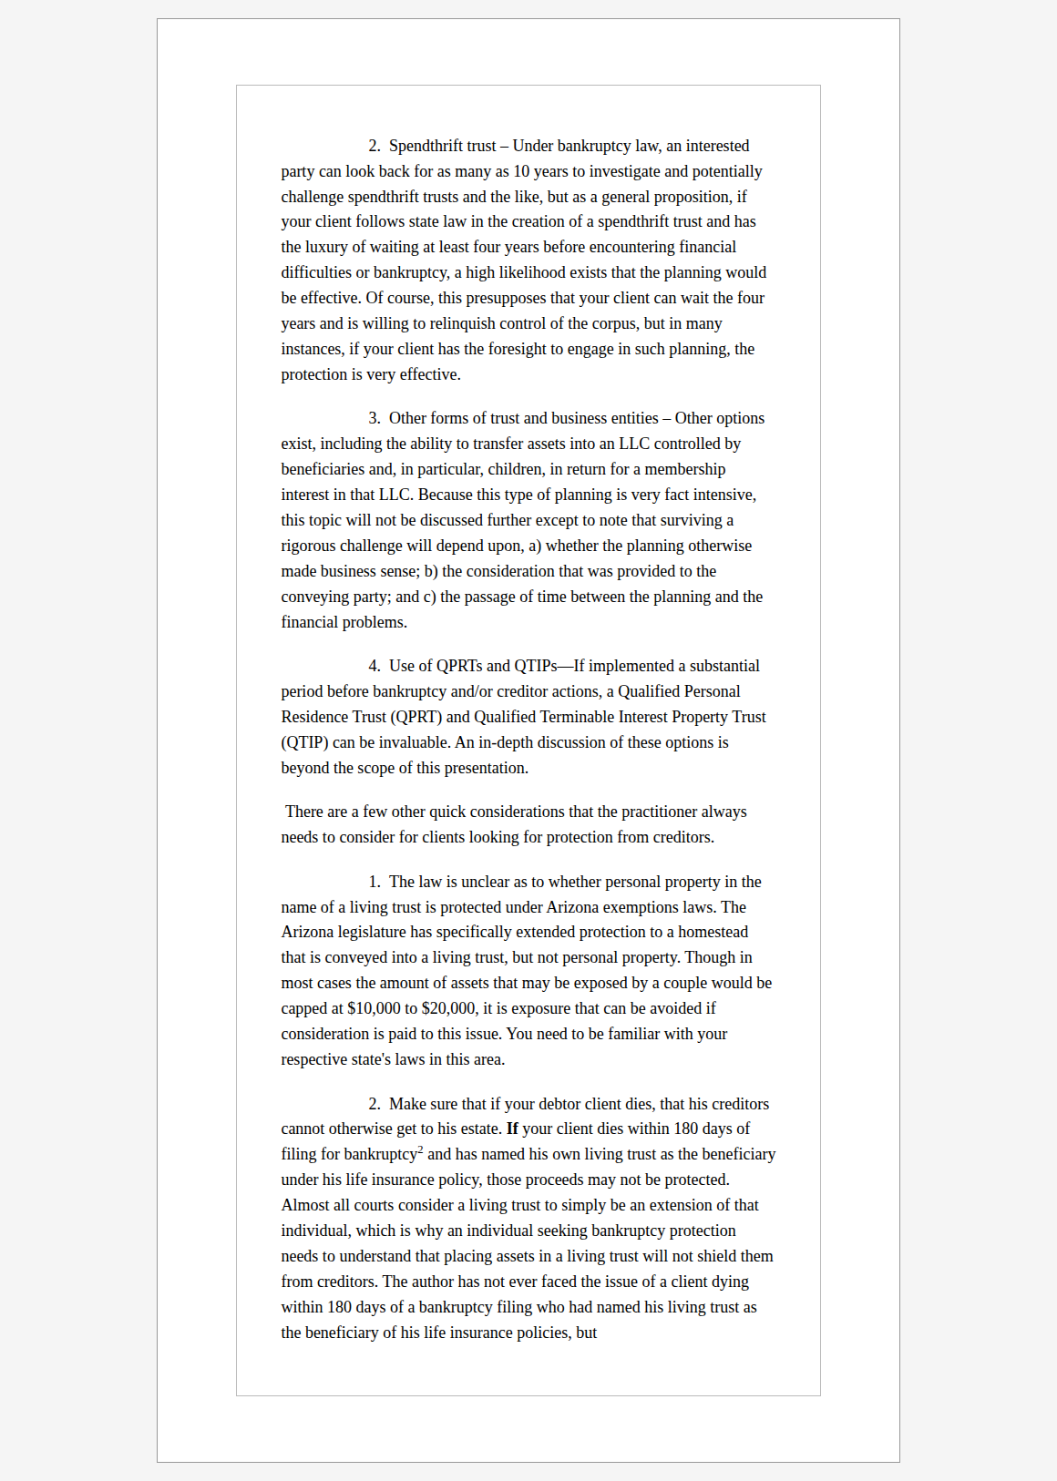2. Spendthrift trust – Under bankruptcy law, an interested party can look back for as many as 10 years to investigate and potentially challenge spendthrift trusts and the like, but as a general proposition, if your client follows state law in the creation of a spendthrift trust and has the luxury of waiting at least four years before encountering financial difficulties or bankruptcy, a high likelihood exists that the planning would be effective. Of course, this presupposes that your client can wait the four years and is willing to relinquish control of the corpus, but in many instances, if your client has the foresight to engage in such planning, the protection is very effective.
3. Other forms of trust and business entities – Other options exist, including the ability to transfer assets into an LLC controlled by beneficiaries and, in particular, children, in return for a membership interest in that LLC. Because this type of planning is very fact intensive, this topic will not be discussed further except to note that surviving a rigorous challenge will depend upon, a) whether the planning otherwise made business sense; b) the consideration that was provided to the conveying party; and c) the passage of time between the planning and the financial problems.
4. Use of QPRTs and QTIPs—If implemented a substantial period before bankruptcy and/or creditor actions, a Qualified Personal Residence Trust (QPRT) and Qualified Terminable Interest Property Trust (QTIP) can be invaluable. An in-depth discussion of these options is beyond the scope of this presentation.
There are a few other quick considerations that the practitioner always needs to consider for clients looking for protection from creditors.
1. The law is unclear as to whether personal property in the name of a living trust is protected under Arizona exemptions laws. The Arizona legislature has specifically extended protection to a homestead that is conveyed into a living trust, but not personal property. Though in most cases the amount of assets that may be exposed by a couple would be capped at $10,000 to $20,000, it is exposure that can be avoided if consideration is paid to this issue. You need to be familiar with your respective state's laws in this area.
2. Make sure that if your debtor client dies, that his creditors cannot otherwise get to his estate. If your client dies within 180 days of filing for bankruptcy2 and has named his own living trust as the beneficiary under his life insurance policy, those proceeds may not be protected. Almost all courts consider a living trust to simply be an extension of that individual, which is why an individual seeking bankruptcy protection needs to understand that placing assets in a living trust will not shield them from creditors. The author has not ever faced the issue of a client dying within 180 days of a bankruptcy filing who had named his living trust as the beneficiary of his life insurance policies, but